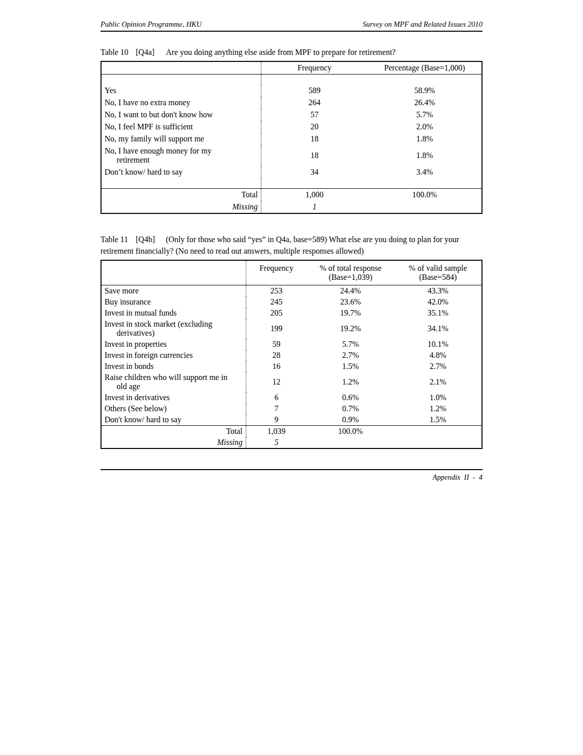Public Opinion Programme, HKU Survey on MPF and Related Issues 2010
Table 10[Q4a] Are you doing anything else aside from MPF to prepare for retirement?
| | Frequency | Percentage (Base=1,000) |
| --- | --- | --- |
| Yes | 589 | 58.9% |
| No, I have no extra money | 264 | 26.4% |
| No, I want to but don't know how | 57 | 5.7% |
| No, I feel MPF is sufficient | 20 | 2.0% |
| No, my family will support me | 18 | 1.8% |
| No, I have enough money for my retirement | 18 | 1.8% |
| Don’t know/ hard to say | 34 | 3.4% |
| Total | 1,000 | 100.0% |
| Missing | 1 | |
Table 11[Q4b](Only for those who said “yes” in Q4a, base=589) What else are you doing to plan for your retirement financially? (No need to read out answers, multiple responses allowed)
| | Frequency | % of total response (Base=1,039) | % of valid sample (Base=584) |
| --- | --- | --- | --- |
| Save more | 253 | 24.4% | 43.3% |
| Buy insurance | 245 | 23.6% | 42.0% |
| Invest in mutual funds | 205 | 19.7% | 35.1% |
| Invest in stock market (excluding derivatives) | 199 | 19.2% | 34.1% |
| Invest in properties | 59 | 5.7% | 10.1% |
| Invest in foreign currencies | 28 | 2.7% | 4.8% |
| Invest in bonds | 16 | 1.5% | 2.7% |
| Raise children who will support me in old age | 12 | 1.2% | 2.1% |
| Invest in derivatives | 6 | 0.6% | 1.0% |
| Others (See below) | 7 | 0.7% | 1.2% |
| Don't know/ hard to say | 9 | 0.9% | 1.5% |
| Total | 1,039 | 100.0% | |
| Missing | 5 | | |
Appendix II - 4